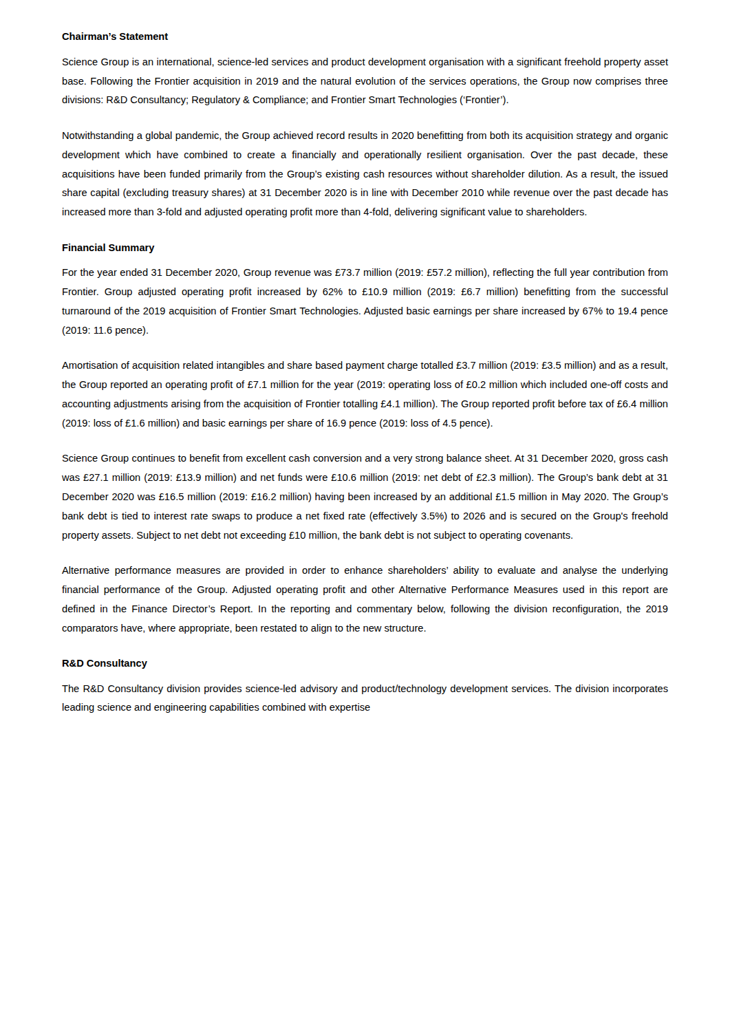Chairman’s Statement
Science Group is an international, science-led services and product development organisation with a significant freehold property asset base. Following the Frontier acquisition in 2019 and the natural evolution of the services operations, the Group now comprises three divisions: R&D Consultancy; Regulatory & Compliance; and Frontier Smart Technologies (‘Frontier’).
Notwithstanding a global pandemic, the Group achieved record results in 2020 benefitting from both its acquisition strategy and organic development which have combined to create a financially and operationally resilient organisation. Over the past decade, these acquisitions have been funded primarily from the Group’s existing cash resources without shareholder dilution. As a result, the issued share capital (excluding treasury shares) at 31 December 2020 is in line with December 2010 while revenue over the past decade has increased more than 3-fold and adjusted operating profit more than 4-fold, delivering significant value to shareholders.
Financial Summary
For the year ended 31 December 2020, Group revenue was £73.7 million (2019: £57.2 million), reflecting the full year contribution from Frontier. Group adjusted operating profit increased by 62% to £10.9 million (2019: £6.7 million) benefitting from the successful turnaround of the 2019 acquisition of Frontier Smart Technologies. Adjusted basic earnings per share increased by 67% to 19.4 pence (2019: 11.6 pence).
Amortisation of acquisition related intangibles and share based payment charge totalled £3.7 million (2019: £3.5 million) and as a result, the Group reported an operating profit of £7.1 million for the year (2019: operating loss of £0.2 million which included one-off costs and accounting adjustments arising from the acquisition of Frontier totalling £4.1 million). The Group reported profit before tax of £6.4 million (2019: loss of £1.6 million) and basic earnings per share of 16.9 pence (2019: loss of 4.5 pence).
Science Group continues to benefit from excellent cash conversion and a very strong balance sheet. At 31 December 2020, gross cash was £27.1 million (2019: £13.9 million) and net funds were £10.6 million (2019: net debt of £2.3 million). The Group’s bank debt at 31 December 2020 was £16.5 million (2019: £16.2 million) having been increased by an additional £1.5 million in May 2020. The Group’s bank debt is tied to interest rate swaps to produce a net fixed rate (effectively 3.5%) to 2026 and is secured on the Group's freehold property assets. Subject to net debt not exceeding £10 million, the bank debt is not subject to operating covenants.
Alternative performance measures are provided in order to enhance shareholders’ ability to evaluate and analyse the underlying financial performance of the Group. Adjusted operating profit and other Alternative Performance Measures used in this report are defined in the Finance Director’s Report. In the reporting and commentary below, following the division reconfiguration, the 2019 comparators have, where appropriate, been restated to align to the new structure.
R&D Consultancy
The R&D Consultancy division provides science-led advisory and product/technology development services. The division incorporates leading science and engineering capabilities combined with expertise